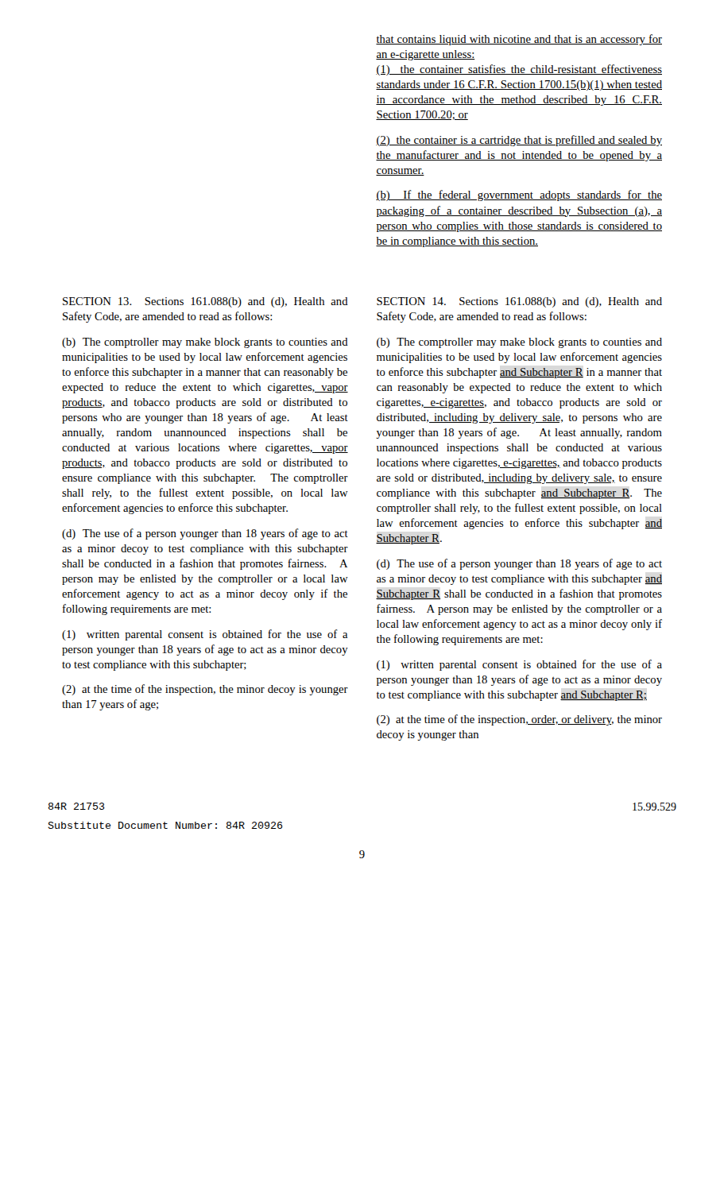| | that contains liquid with nicotine and that is an accessory for an e-cigarette unless: (1) the container satisfies the child-resistant effectiveness standards under 16 C.F.R. Section 1700.15(b)(1) when tested in accordance with the method described by 16 C.F.R. Section 1700.20; or (2) the container is a cartridge that is prefilled and sealed by the manufacturer and is not intended to be opened by a consumer. (b) If the federal government adopts standards for the packaging of a container described by Subsection (a), a person who complies with those standards is considered to be in compliance with this section. |
| SECTION 13. Sections 161.088(b) and (d), Health and Safety Code, are amended to read as follows: (b) The comptroller may make block grants to counties and municipalities to be used by local law enforcement agencies to enforce this subchapter in a manner that can reasonably be expected to reduce the extent to which cigarettes , vapor products , and tobacco products are sold or distributed to persons who are younger than 18 years of age. At least annually, random unannounced inspections shall be conducted at various locations where cigarettes , vapor products, and tobacco products are sold or distributed to ensure compliance with this subchapter. The comptroller shall rely, to the fullest extent possible, on local law enforcement agencies to enforce this subchapter. (d) The use of a person younger than 18 years of age to act as a minor decoy to test compliance with this subchapter shall be conducted in a fashion that promotes fairness. A person may be enlisted by the comptroller or a local law enforcement agency to act as a minor decoy only if the following requirements are met: (1) written parental consent is obtained for the use of a person younger than 18 years of age to act as a minor decoy to test compliance with this subchapter; (2) at the time of the inspection, the minor decoy is younger than 17 years of age; | SECTION 14. Sections 161.088(b) and (d), Health and Safety Code, are amended to read as follows: (b) The comptroller may make block grants to counties and municipalities to be used by local law enforcement agencies to enforce this subchapter and Subchapter R in a manner that can reasonably be expected to reduce the extent to which cigarettes , e-cigarettes , and tobacco products are sold or distributed , including by delivery sale, to persons who are younger than 18 years of age. At least annually, random unannounced inspections shall be conducted at various locations where cigarettes , e-cigarettes, and tobacco products are sold or distributed , including by delivery sale, to ensure compliance with this subchapter and Subchapter R . The comptroller shall rely, to the fullest extent possible, on local law enforcement agencies to enforce this subchapter and Subchapter R . (d) The use of a person younger than 18 years of age to act as a minor decoy to test compliance with this subchapter and Subchapter R shall be conducted in a fashion that promotes fairness. A person may be enlisted by the comptroller or a local law enforcement agency to act as a minor decoy only if the following requirements are met: (1) written parental consent is obtained for the use of a person younger than 18 years of age to act as a minor decoy to test compliance with this subchapter and Subchapter R; (2) at the time of the inspection , order, or delivery , the minor decoy is younger than |
84R 21753
15.99.529
Substitute Document Number: 84R 20926
9